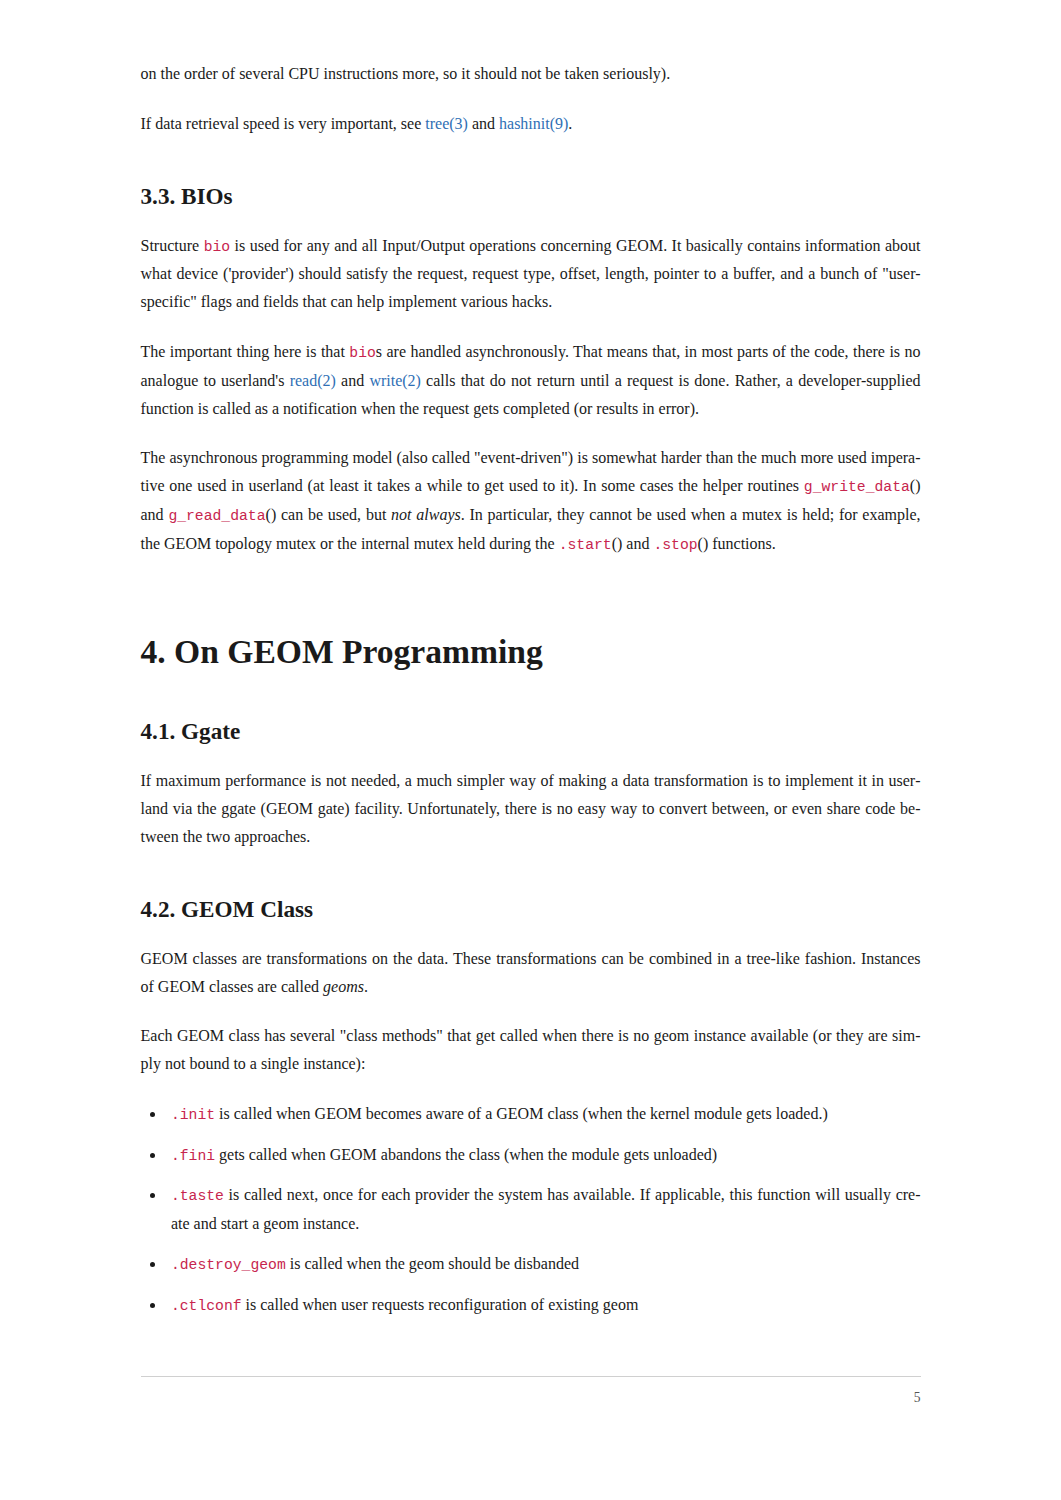on the order of several CPU instructions more, so it should not be taken seriously).
If data retrieval speed is very important, see tree(3) and hashinit(9).
3.3. BIOs
Structure bio is used for any and all Input/Output operations concerning GEOM. It basically contains information about what device ('provider') should satisfy the request, request type, offset, length, pointer to a buffer, and a bunch of "user-specific" flags and fields that can help implement various hacks.
The important thing here is that bios are handled asynchronously. That means that, in most parts of the code, there is no analogue to userland's read(2) and write(2) calls that do not return until a request is done. Rather, a developer-supplied function is called as a notification when the request gets completed (or results in error).
The asynchronous programming model (also called "event-driven") is somewhat harder than the much more used imperative one used in userland (at least it takes a while to get used to it). In some cases the helper routines g_write_data() and g_read_data() can be used, but not always. In particular, they cannot be used when a mutex is held; for example, the GEOM topology mutex or the internal mutex held during the .start() and .stop() functions.
4. On GEOM Programming
4.1. Ggate
If maximum performance is not needed, a much simpler way of making a data transformation is to implement it in userland via the ggate (GEOM gate) facility. Unfortunately, there is no easy way to convert between, or even share code between the two approaches.
4.2. GEOM Class
GEOM classes are transformations on the data. These transformations can be combined in a tree-like fashion. Instances of GEOM classes are called geoms.
Each GEOM class has several "class methods" that get called when there is no geom instance available (or they are simply not bound to a single instance):
.init is called when GEOM becomes aware of a GEOM class (when the kernel module gets loaded.)
.fini gets called when GEOM abandons the class (when the module gets unloaded)
.taste is called next, once for each provider the system has available. If applicable, this function will usually create and start a geom instance.
.destroy_geom is called when the geom should be disbanded
.ctlconf is called when user requests reconfiguration of existing geom
5